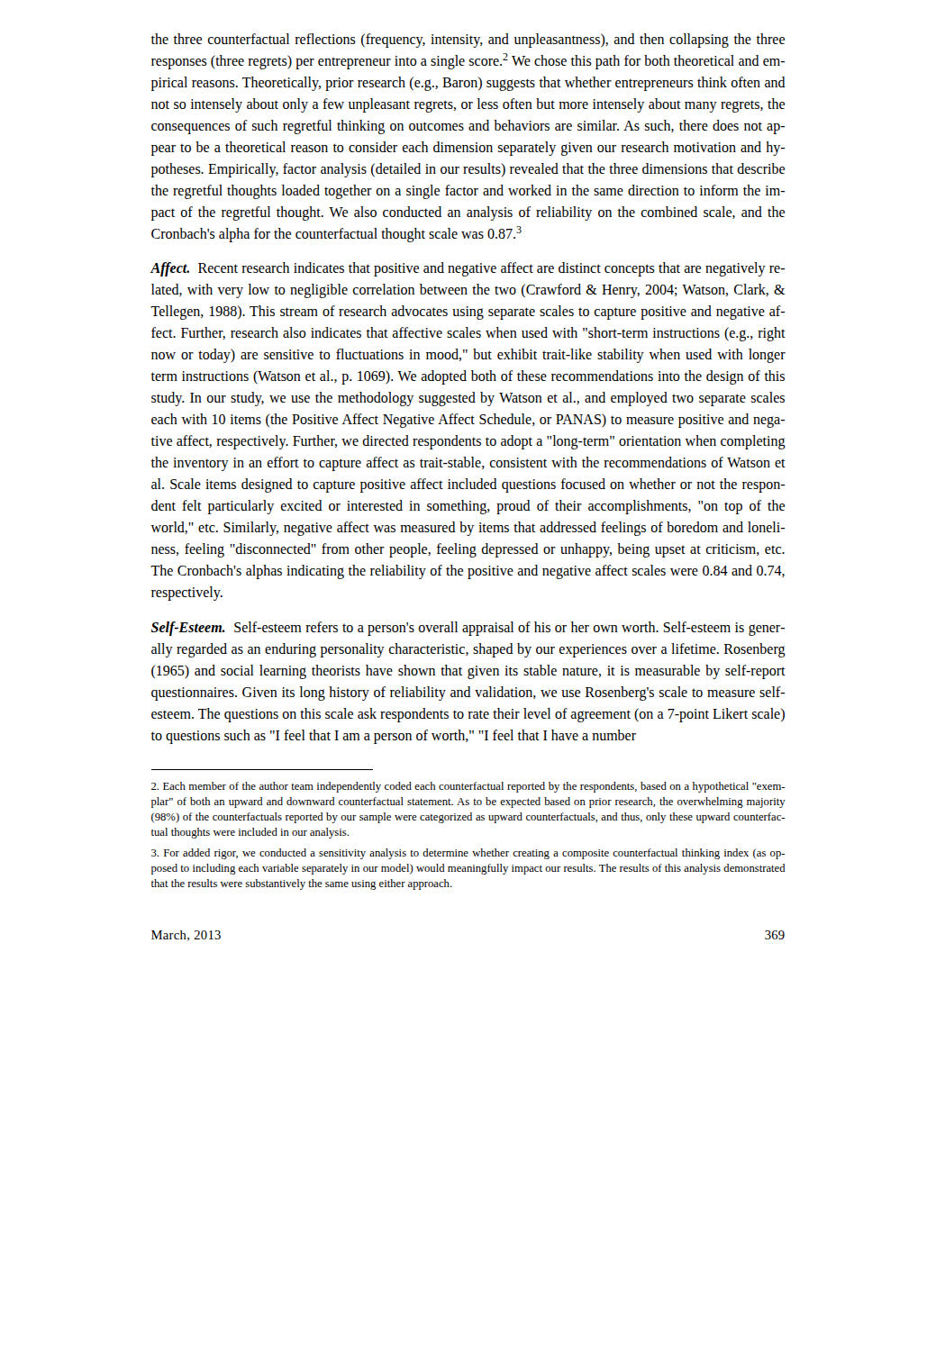the three counterfactual reflections (frequency, intensity, and unpleasantness), and then collapsing the three responses (three regrets) per entrepreneur into a single score.2 We chose this path for both theoretical and empirical reasons. Theoretically, prior research (e.g., Baron) suggests that whether entrepreneurs think often and not so intensely about only a few unpleasant regrets, or less often but more intensely about many regrets, the consequences of such regretful thinking on outcomes and behaviors are similar. As such, there does not appear to be a theoretical reason to consider each dimension separately given our research motivation and hypotheses. Empirically, factor analysis (detailed in our results) revealed that the three dimensions that describe the regretful thoughts loaded together on a single factor and worked in the same direction to inform the impact of the regretful thought. We also conducted an analysis of reliability on the combined scale, and the Cronbach's alpha for the counterfactual thought scale was 0.87.3
Affect. Recent research indicates that positive and negative affect are distinct concepts that are negatively related, with very low to negligible correlation between the two (Crawford & Henry, 2004; Watson, Clark, & Tellegen, 1988). This stream of research advocates using separate scales to capture positive and negative affect. Further, research also indicates that affective scales when used with "short-term instructions (e.g., right now or today) are sensitive to fluctuations in mood," but exhibit trait-like stability when used with longer term instructions (Watson et al., p. 1069). We adopted both of these recommendations into the design of this study. In our study, we use the methodology suggested by Watson et al., and employed two separate scales each with 10 items (the Positive Affect Negative Affect Schedule, or PANAS) to measure positive and negative affect, respectively. Further, we directed respondents to adopt a "long-term" orientation when completing the inventory in an effort to capture affect as trait-stable, consistent with the recommendations of Watson et al. Scale items designed to capture positive affect included questions focused on whether or not the respondent felt particularly excited or interested in something, proud of their accomplishments, "on top of the world," etc. Similarly, negative affect was measured by items that addressed feelings of boredom and loneliness, feeling "disconnected" from other people, feeling depressed or unhappy, being upset at criticism, etc. The Cronbach's alphas indicating the reliability of the positive and negative affect scales were 0.84 and 0.74, respectively.
Self-Esteem. Self-esteem refers to a person's overall appraisal of his or her own worth. Self-esteem is generally regarded as an enduring personality characteristic, shaped by our experiences over a lifetime. Rosenberg (1965) and social learning theorists have shown that given its stable nature, it is measurable by self-report questionnaires. Given its long history of reliability and validation, we use Rosenberg's scale to measure self-esteem. The questions on this scale ask respondents to rate their level of agreement (on a 7-point Likert scale) to questions such as "I feel that I am a person of worth," "I feel that I have a number
2. Each member of the author team independently coded each counterfactual reported by the respondents, based on a hypothetical "exemplar" of both an upward and downward counterfactual statement. As to be expected based on prior research, the overwhelming majority (98%) of the counterfactuals reported by our sample were categorized as upward counterfactuals, and thus, only these upward counterfactual thoughts were included in our analysis.
3. For added rigor, we conducted a sensitivity analysis to determine whether creating a composite counterfactual thinking index (as opposed to including each variable separately in our model) would meaningfully impact our results. The results of this analysis demonstrated that the results were substantively the same using either approach.
March, 2013 369